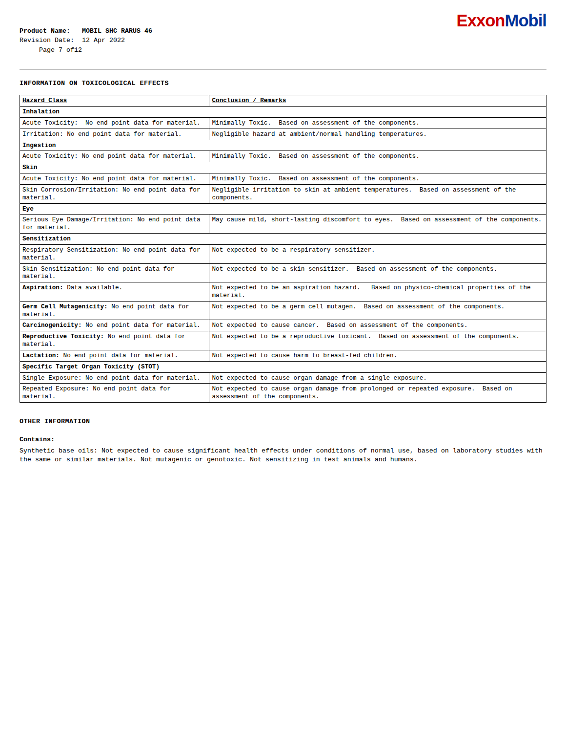Exx on Mobil
Product Name: MOBIL SHC RARUS 46
Revision Date: 12 Apr 2022
Page 7 of12
INFORMATION ON TOXICOLOGICAL EFFECTS
| Hazard Class | Conclusion / Remarks |
| --- | --- |
| Inhalation |
| Acute Toxicity: No end point data for material. | Minimally Toxic. Based on assessment of the components. |
| Irritation: No end point data for material. | Negligible hazard at ambient/normal handling temperatures. |
| Ingestion |
| Acute Toxicity: No end point data for material. | Minimally Toxic. Based on assessment of the components. |
| Skin |
| Acute Toxicity: No end point data for material. | Minimally Toxic. Based on assessment of the components. |
| Skin Corrosion/Irritation: No end point data for material. | Negligible irritation to skin at ambient temperatures. Based on assessment of the components. |
| Eye |
| Serious Eye Damage/Irritation: No end point data for material. | May cause mild, short-lasting discomfort to eyes. Based on assessment of the components. |
| Sensitization |
| Respiratory Sensitization: No end point data for material. | Not expected to be a respiratory sensitizer. |
| Skin Sensitization: No end point data for material. | Not expected to be a skin sensitizer. Based on assessment of the components. |
| Aspiration: Data available. | Not expected to be an aspiration hazard. Based on physico-chemical properties of the material. |
| Germ Cell Mutagenicity: No end point data for material. | Not expected to be a germ cell mutagen. Based on assessment of the components. |
| Carcinogenicity: No end point data for material. | Not expected to cause cancer. Based on assessment of the components. |
| Reproductive Toxicity: No end point data for material. | Not expected to be a reproductive toxicant. Based on assessment of the components. |
| Lactation: No end point data for material. | Not expected to cause harm to breast-fed children. |
| Specific Target Organ Toxicity (STOT) |
| Single Exposure: No end point data for material. | Not expected to cause organ damage from a single exposure. |
| Repeated Exposure: No end point data for material. | Not expected to cause organ damage from prolonged or repeated exposure. Based on assessment of the components. |
OTHER INFORMATION
Contains:
Synthetic base oils: Not expected to cause significant health effects under conditions of normal use, based on laboratory studies with the same or similar materials. Not mutagenic or genotoxic. Not sensitizing in test animals and humans.